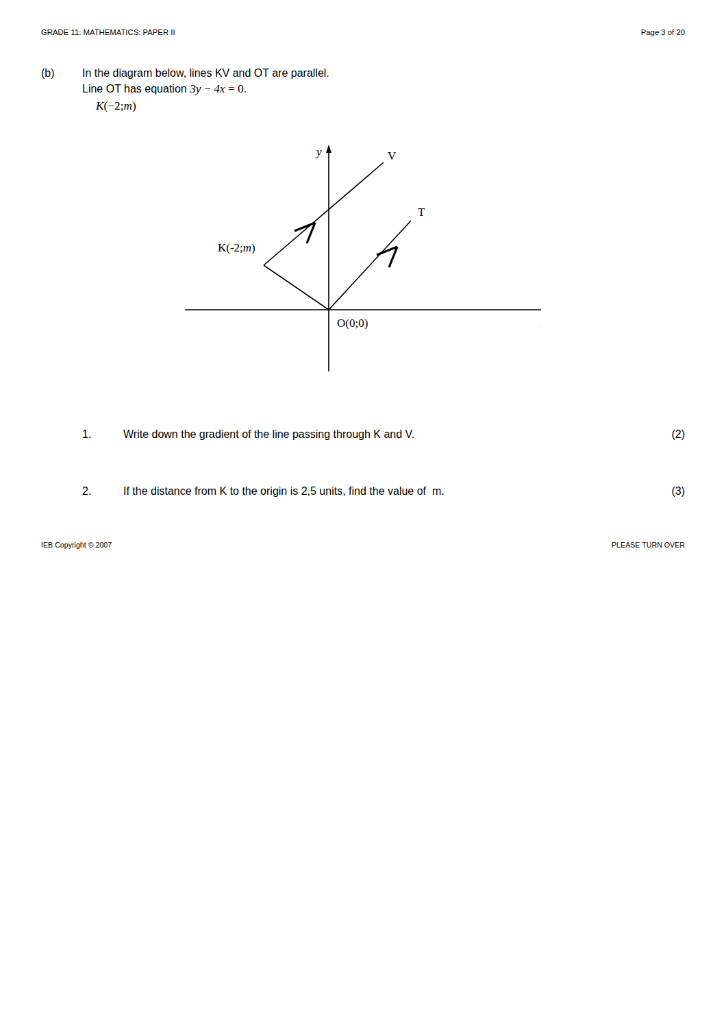GRADE 11: MATHEMATICS: PAPER II
Page 3 of 20
(b)
In the diagram below, lines KV and OT are parallel.
Line OT has equation 3y − 4x = 0.
K(−2; m)
y x V T K(-2;m) O(0;0)
1.
Write down the gradient of the line passing through K and V.
(2)
2.
If the distance from K to the origin is 2,5 units, find the value of m.
(3)
IEB Copyright © 2007
PLEASE TURN OVER